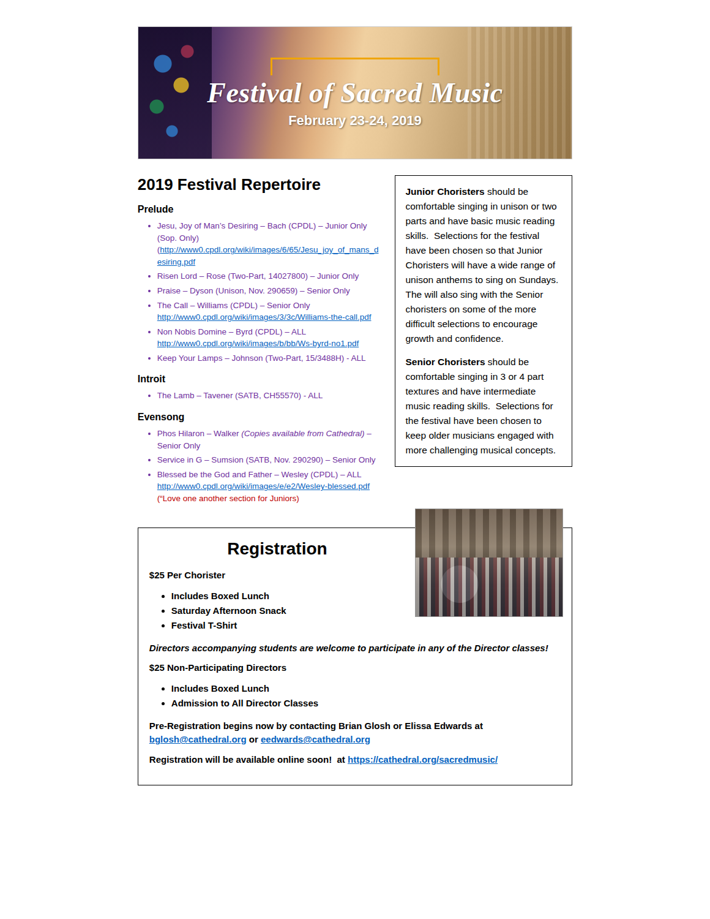Festival of Sacred Music
February 23-24, 2019
2019 Festival Repertoire
Prelude
Jesu, Joy of Man’s Desiring – Bach (CPDL) – Junior Only (Sop. Only)
(http://www0.cpdl.org/wiki/images/6/65/Jesu_joy_of_mans_desiring.pdf
Risen Lord – Rose (Two-Part, 14027800) – Junior Only
Praise – Dyson (Unison, Nov. 290659) – Senior Only
The Call – Williams (CPDL) – Senior Only
http://www0.cpdl.org/wiki/images/3/3c/Williams-the-call.pdf
Non Nobis Domine – Byrd (CPDL) – ALL
http://www0.cpdl.org/wiki/images/b/bb/Ws-byrd-no1.pdf
Keep Your Lamps – Johnson (Two-Part, 15/3488H) - ALL
Introit
The Lamb – Tavener (SATB, CH55570) - ALL
Evensong
Phos Hilaron – Walker (Copies available from Cathedral) – Senior Only
Service in G – Sumsion (SATB, Nov. 290290) – Senior Only
Blessed be the God and Father – Wesley (CPDL) – ALL
http://www0.cpdl.org/wiki/images/e/e2/Wesley-blessed.pdf
(“Love one another section for Juniors)
Junior Choristers should be comfortable singing in unison or two parts and have basic music reading skills. Selections for the festival have been chosen so that Junior Choristers will have a wide range of unison anthems to sing on Sundays. The will also sing with the Senior choristers on some of the more difficult selections to encourage growth and confidence.
Senior Choristers should be comfortable singing in 3 or 4 part textures and have intermediate music reading skills. Selections for the festival have been chosen to keep older musicians engaged with more challenging musical concepts.
Registration
$25 Per Chorister
Includes Boxed Lunch
Saturday Afternoon Snack
Festival T-Shirt
Directors accompanying students are welcome to participate in any of the Director classes!
$25 Non-Participating Directors
Includes Boxed Lunch
Admission to All Director Classes
Pre-Registration begins now by contacting Brian Glosh or Elissa Edwards at bglosh@cathedral.org or eedwards@cathedral.org
Registration will be available online soon! at https://cathedral.org/sacredmusic/